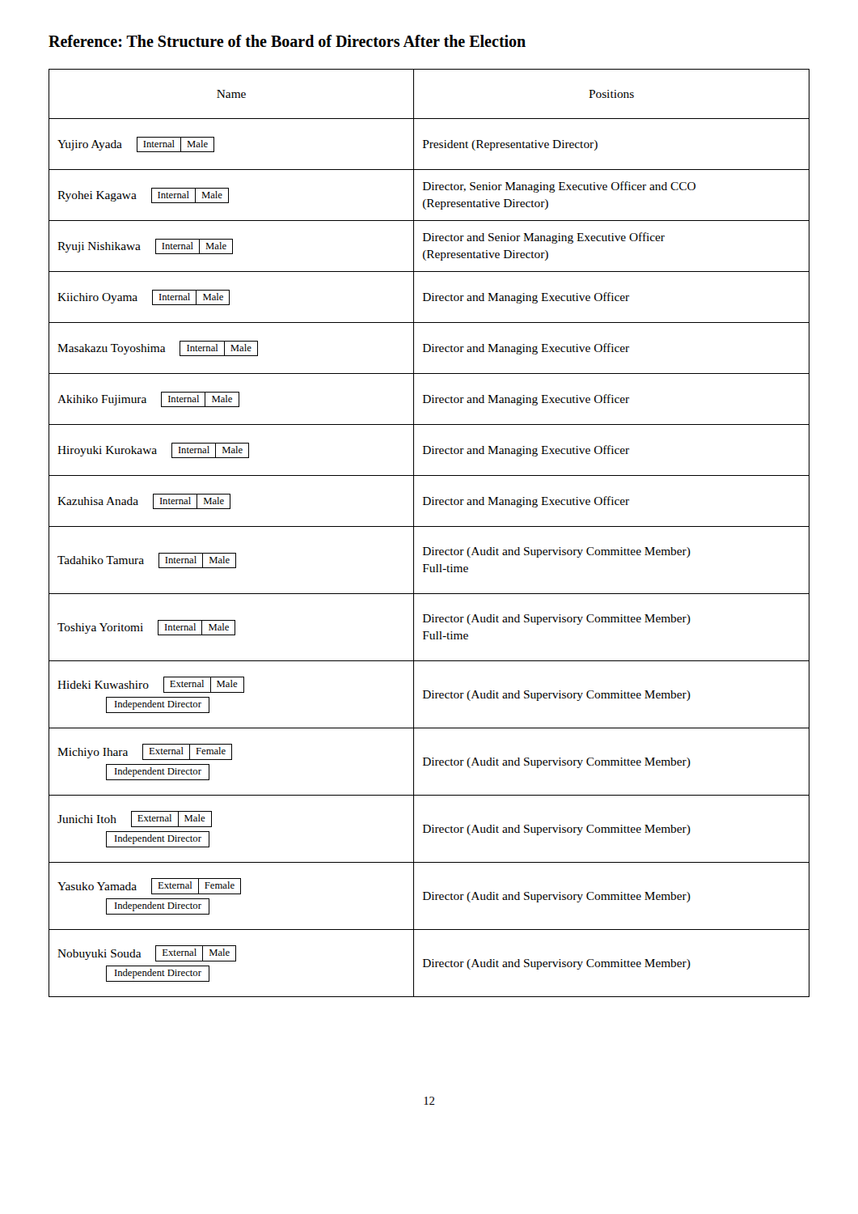Reference: The Structure of the Board of Directors After the Election
| Name | Positions |
| --- | --- |
| Yujiro Ayada Internal Male | President (Representative Director) |
| Ryohei Kagawa Internal Male | Director, Senior Managing Executive Officer and CCO (Representative Director) |
| Ryuji Nishikawa Internal Male | Director and Senior Managing Executive Officer (Representative Director) |
| Kiichiro Oyama Internal Male | Director and Managing Executive Officer |
| Masakazu Toyoshima Internal Male | Director and Managing Executive Officer |
| Akihiko Fujimura Internal Male | Director and Managing Executive Officer |
| Hiroyuki Kurokawa Internal Male | Director and Managing Executive Officer |
| Kazuhisa Anada Internal Male | Director and Managing Executive Officer |
| Tadahiko Tamura Internal Male | Director (Audit and Supervisory Committee Member) Full-time |
| Toshiya Yoritomi Internal Male | Director (Audit and Supervisory Committee Member) Full-time |
| Hideki Kuwashiro External Male Independent Director | Director (Audit and Supervisory Committee Member) |
| Michiyo Ihara External Female Independent Director | Director (Audit and Supervisory Committee Member) |
| Junichi Itoh External Male Independent Director | Director (Audit and Supervisory Committee Member) |
| Yasuko Yamada External Female Independent Director | Director (Audit and Supervisory Committee Member) |
| Nobuyuki Souda External Male Independent Director | Director (Audit and Supervisory Committee Member) |
12